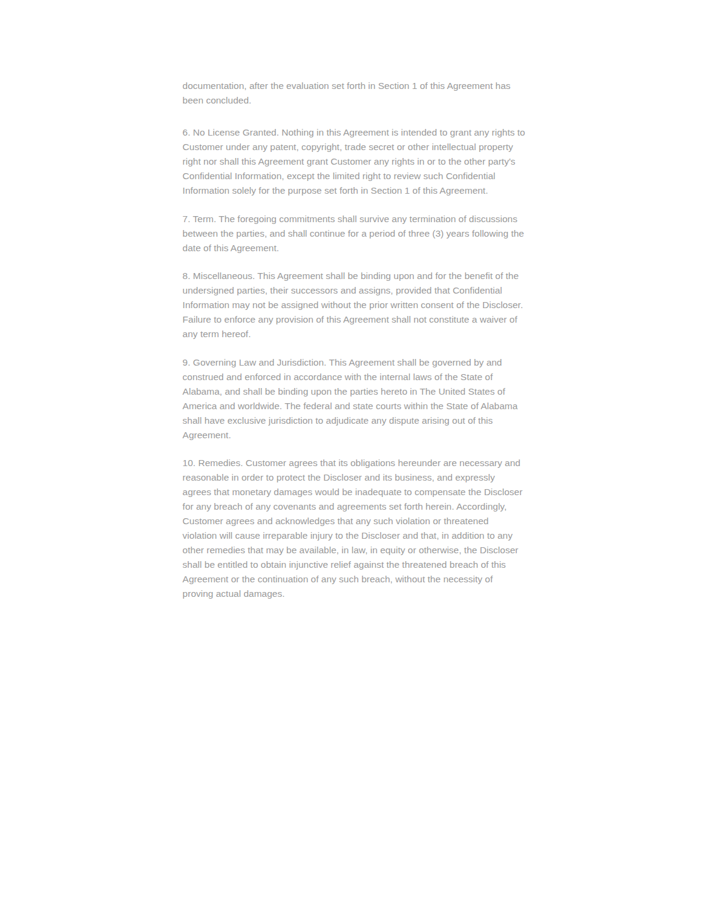documentation, after the evaluation set forth in Section 1 of this Agreement has been concluded.
6. No License Granted. Nothing in this Agreement is intended to grant any rights to Customer under any patent, copyright, trade secret or other intellectual property right nor shall this Agreement grant Customer any rights in or to the other party's Confidential Information, except the limited right to review such Confidential Information solely for the purpose set forth in Section 1 of this Agreement.
7. Term. The foregoing commitments shall survive any termination of discussions between the parties, and shall continue for a period of three (3) years following the date of this Agreement.
8. Miscellaneous. This Agreement shall be binding upon and for the benefit of the undersigned parties, their successors and assigns, provided that Confidential Information may not be assigned without the prior written consent of the Discloser. Failure to enforce any provision of this Agreement shall not constitute a waiver of any term hereof.
9. Governing Law and Jurisdiction. This Agreement shall be governed by and construed and enforced in accordance with the internal laws of the State of Alabama, and shall be binding upon the parties hereto in The United States of America and worldwide. The federal and state courts within the State of Alabama shall have exclusive jurisdiction to adjudicate any dispute arising out of this Agreement.
10. Remedies. Customer agrees that its obligations hereunder are necessary and reasonable in order to protect the Discloser and its business, and expressly agrees that monetary damages would be inadequate to compensate the Discloser for any breach of any covenants and agreements set forth herein. Accordingly, Customer agrees and acknowledges that any such violation or threatened violation will cause irreparable injury to the Discloser and that, in addition to any other remedies that may be available, in law, in equity or otherwise, the Discloser shall be entitled to obtain injunctive relief against the threatened breach of this Agreement or the continuation of any such breach, without the necessity of proving actual damages.